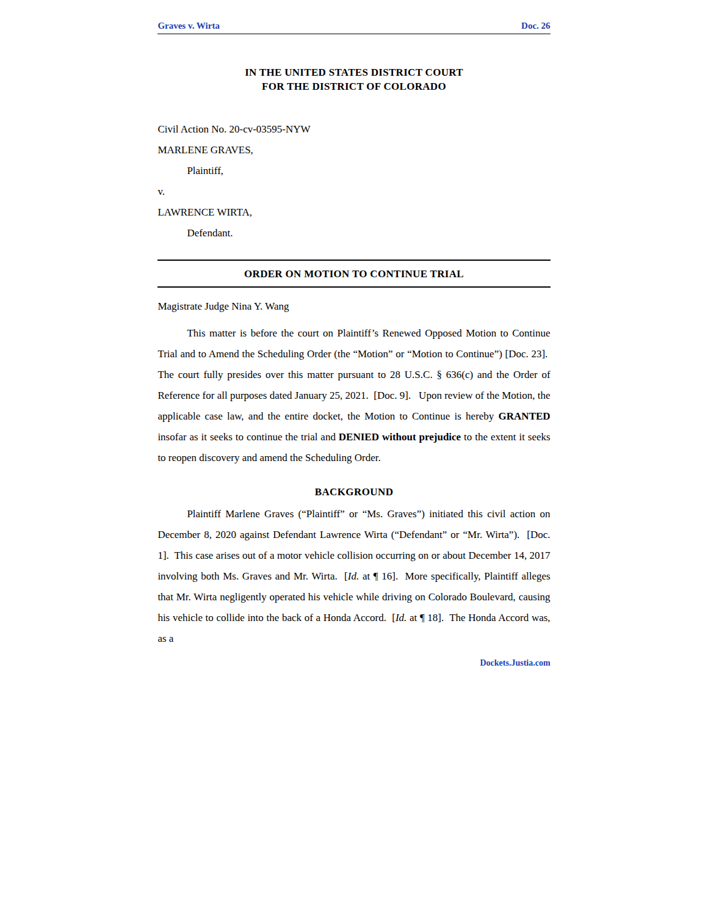Graves v. Wirta Doc. 26
IN THE UNITED STATES DISTRICT COURT
FOR THE DISTRICT OF COLORADO
Civil Action No. 20-cv-03595-NYW
MARLENE GRAVES,
Plaintiff,
v.
LAWRENCE WIRTA,
Defendant.
ORDER ON MOTION TO CONTINUE TRIAL
Magistrate Judge Nina Y. Wang
This matter is before the court on Plaintiff’s Renewed Opposed Motion to Continue Trial and to Amend the Scheduling Order (the “Motion” or “Motion to Continue”) [Doc. 23]. The court fully presides over this matter pursuant to 28 U.S.C. § 636(c) and the Order of Reference for all purposes dated January 25, 2021. [Doc. 9]. Upon review of the Motion, the applicable case law, and the entire docket, the Motion to Continue is hereby GRANTED insofar as it seeks to continue the trial and DENIED without prejudice to the extent it seeks to reopen discovery and amend the Scheduling Order.
BACKGROUND
Plaintiff Marlene Graves (“Plaintiff” or “Ms. Graves”) initiated this civil action on December 8, 2020 against Defendant Lawrence Wirta (“Defendant” or “Mr. Wirta”). [Doc. 1]. This case arises out of a motor vehicle collision occurring on or about December 14, 2017 involving both Ms. Graves and Mr. Wirta. [Id. at ¶ 16]. More specifically, Plaintiff alleges that Mr. Wirta negligently operated his vehicle while driving on Colorado Boulevard, causing his vehicle to collide into the back of a Honda Accord. [Id. at ¶ 18]. The Honda Accord was, as a
Dockets.Justia.com